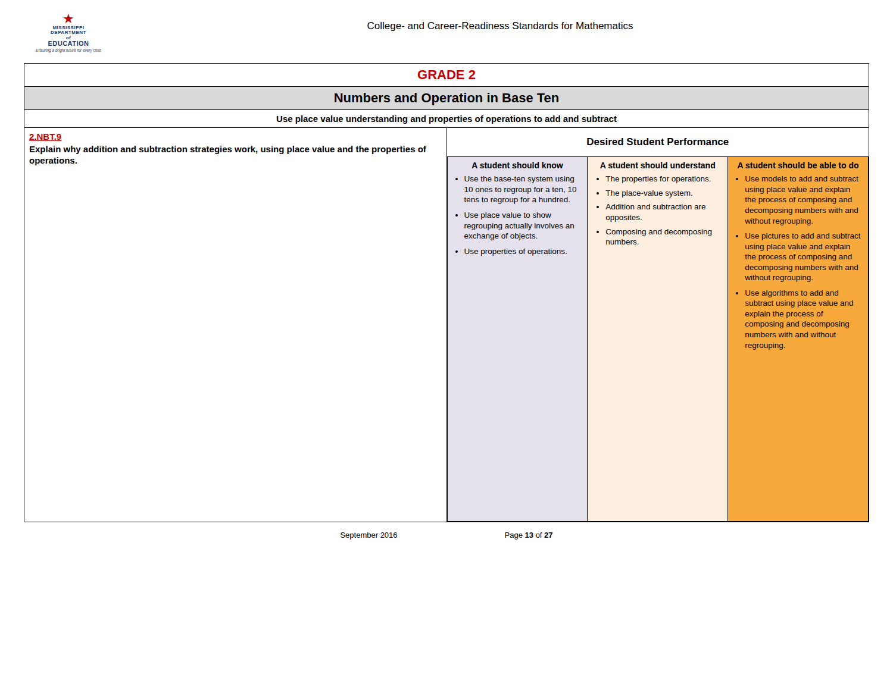★
MISSISSIPPI
DEPARTMENT
of
EDUCATION
Ensuring a bright future for every child
College- and Career-Readiness Standards for Mathematics
| GRADE 2 |
| Numbers and Operation in Base Ten |
| Use place value understanding and properties of operations to add and subtract |
| 2.NBT.9 Explain why addition and subtraction strategies work, using place value and the properties of operations. | Desired Student Performance / A student should know Use the base-ten system using 10 ones to regroup for a ten, 10 tens to regroup for a hundred. Use place value to show regrouping actually involves an exchange of objects. Use properties of operations. / A student should understand The properties for operations. The place-value system. Addition and subtraction are opposites. Composing and decomposing numbers. / A student should be able to do Use models to add and subtract using place value and explain the process of composing and decomposing numbers with and without regrouping. Use pictures to add and subtract using place value and explain the process of composing and decomposing numbers with and without regrouping. Use algorithms to add and subtract using place value and explain the process of composing and decomposing numbers with and without regrouping. / |
September 2016
Page 13 of 27